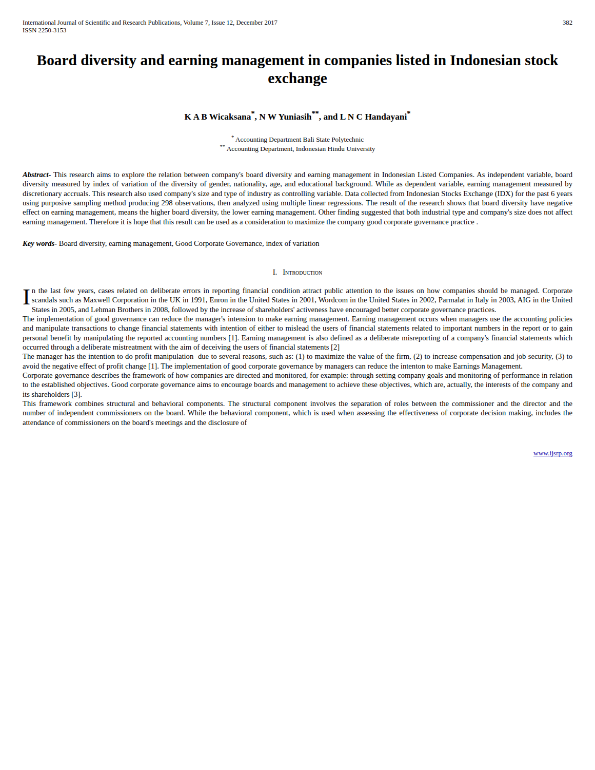International Journal of Scientific and Research Publications, Volume 7, Issue 12, December 2017
ISSN 2250-3153
382
Board diversity and earning management in companies listed in Indonesian stock exchange
K A B Wicaksana*, N W Yuniasih**, and L N C Handayani*
* Accounting Department Bali State Polytechnic
** Accounting Department, Indonesian Hindu University
Abstract- This research aims to explore the relation between company's board diversity and earning management in Indonesian Listed Companies. As independent variable, board diversity measured by index of variation of the diversity of gender, nationality, age, and educational background. While as dependent variable, earning management measured by discretionary accruals. This research also used company's size and type of industry as controlling variable. Data collected from Indonesian Stocks Exchange (IDX) for the past 6 years using purposive sampling method producing 298 observations, then analyzed using multiple linear regressions. The result of the research shows that board diversity have negative effect on earning management, means the higher board diversity, the lower earning management. Other finding suggested that both industrial type and company's size does not affect earning management. Therefore it is hope that this result can be used as a consideration to maximize the company good corporate governance practice .
Key words- Board diversity, earning management, Good Corporate Governance, index of variation
I. Introduction
In the last few years, cases related on deliberate errors in reporting financial condition attract public attention to the issues on how companies should be managed. Corporate scandals such as Maxwell Corporation in the UK in 1991, Enron in the United States in 2001, Wordcom in the United States in 2002, Parmalat in Italy in 2003, AIG in the United States in 2005, and Lehman Brothers in 2008, followed by the increase of shareholders' activeness have encouraged better corporate governance practices.
The implementation of good governance can reduce the manager's intension to make earning management. Earning management occurs when managers use the accounting policies and manipulate transactions to change financial statements with intention of either to mislead the users of financial statements related to important numbers in the report or to gain personal benefit by manipulating the reported accounting numbers [1]. Earning management is also defined as a deliberate misreporting of a company's financial statements which occurred through a deliberate mistreatment with the aim of deceiving the users of financial statements [2]
The manager has the intention to do profit manipulation due to several reasons, such as: (1) to maximize the value of the firm, (2) to increase compensation and job security, (3) to avoid the negative effect of profit change [1]. The implementation of good corporate governance by managers can reduce the intenton to make Earnings Management.
Corporate governance describes the framework of how companies are directed and monitored, for example: through setting company goals and monitoring of performance in relation to the established objectives. Good corporate governance aims to encourage boards and management to achieve these objectives, which are, actually, the interests of the company and its shareholders [3].
This framework combines structural and behavioral components. The structural component involves the separation of roles between the commissioner and the director and the number of independent commissioners on the board. While the behavioral component, which is used when assessing the effectiveness of corporate decision making, includes the attendance of commissioners on the board's meetings and the disclosure of
www.ijsrp.org